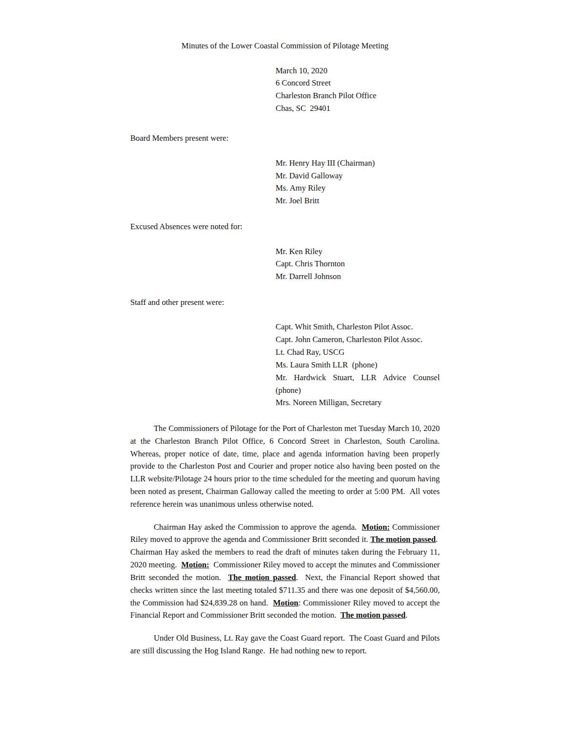Minutes of the Lower Coastal Commission of Pilotage Meeting
March 10, 2020
6 Concord Street
Charleston Branch Pilot Office
Chas, SC 29401
Board Members present were:
Mr. Henry Hay III (Chairman)
Mr. David Galloway
Ms. Amy Riley
Mr. Joel Britt
Excused Absences were noted for:
Mr. Ken Riley
Capt. Chris Thornton
Mr. Darrell Johnson
Staff and other present were:
Capt. Whit Smith, Charleston Pilot Assoc.
Capt. John Cameron, Charleston Pilot Assoc.
Lt. Chad Ray, USCG
Ms. Laura Smith LLR (phone)
Mr. Hardwick Stuart, LLR Advice Counsel (phone)
Mrs. Noreen Milligan, Secretary
The Commissioners of Pilotage for the Port of Charleston met Tuesday March 10, 2020 at the Charleston Branch Pilot Office, 6 Concord Street in Charleston, South Carolina. Whereas, proper notice of date, time, place and agenda information having been properly provide to the Charleston Post and Courier and proper notice also having been posted on the LLR website/Pilotage 24 hours prior to the time scheduled for the meeting and quorum having been noted as present, Chairman Galloway called the meeting to order at 5:00 PM. All votes reference herein was unanimous unless otherwise noted.
Chairman Hay asked the Commission to approve the agenda. Motion: Commissioner Riley moved to approve the agenda and Commissioner Britt seconded it. The motion passed. Chairman Hay asked the members to read the draft of minutes taken during the February 11, 2020 meeting. Motion: Commissioner Riley moved to accept the minutes and Commissioner Britt seconded the motion. The motion passed. Next, the Financial Report showed that checks written since the last meeting totaled $711.35 and there was one deposit of $4,560.00, the Commission had $24,839.28 on hand. Motion: Commissioner Riley moved to accept the Financial Report and Commissioner Britt seconded the motion. The motion passed.
Under Old Business, Lt. Ray gave the Coast Guard report. The Coast Guard and Pilots are still discussing the Hog Island Range. He had nothing new to report.